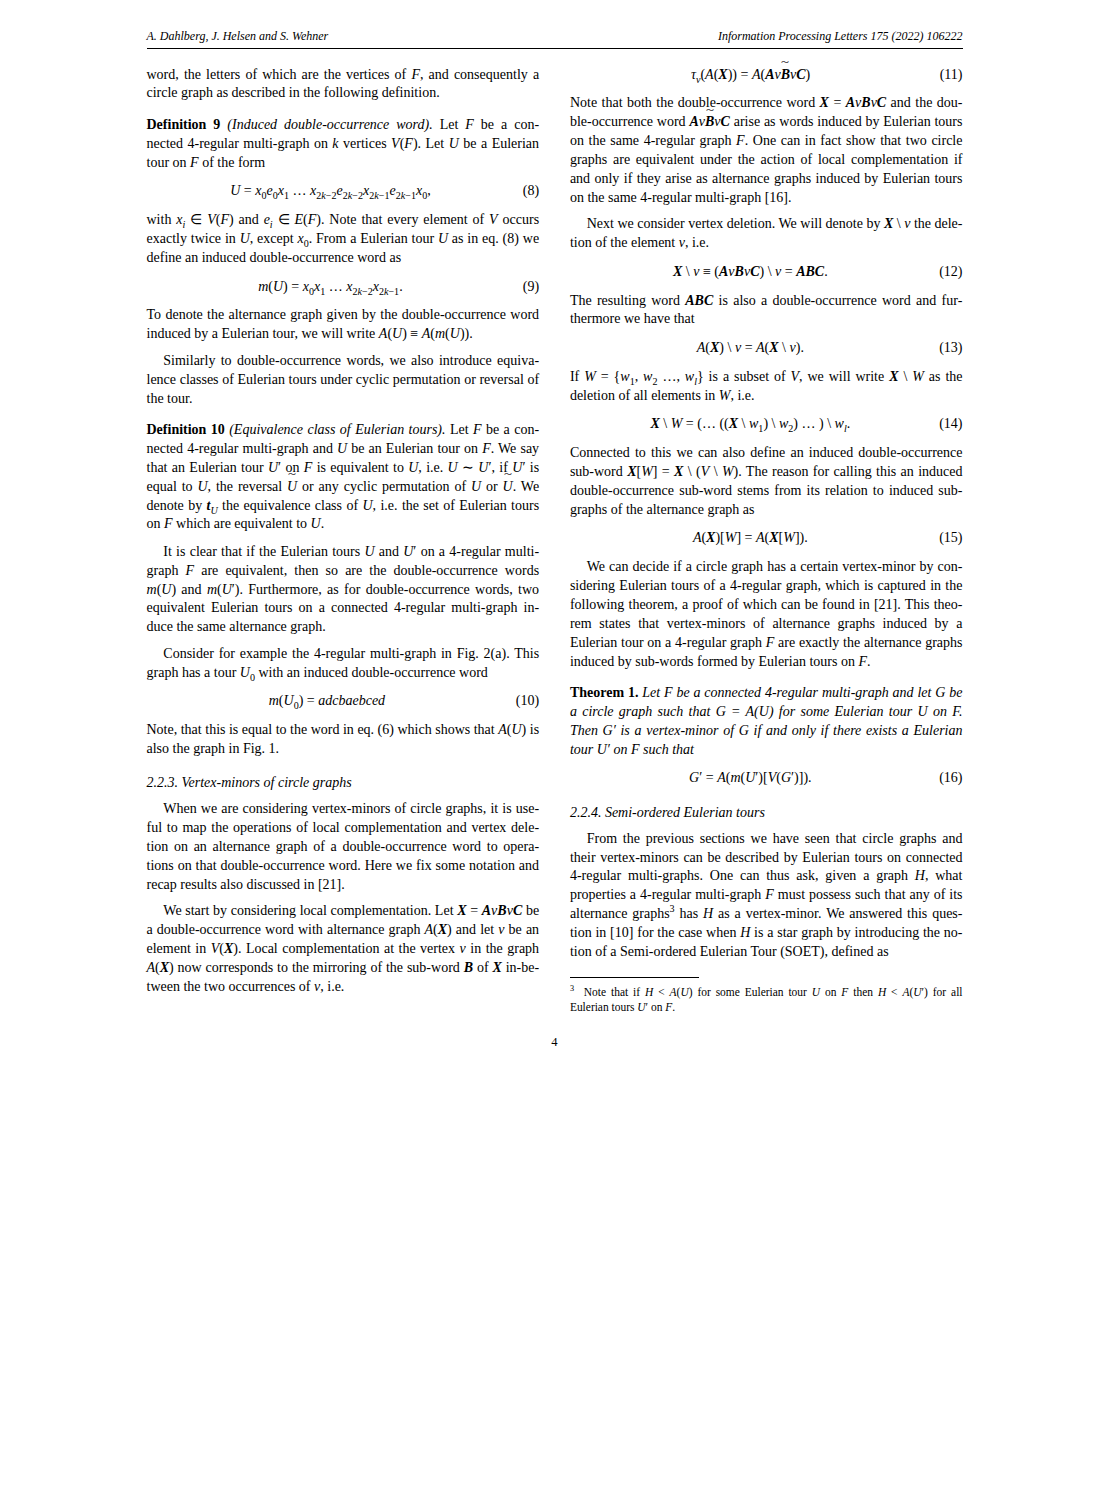A. Dahlberg, J. Helsen and S. Wehner Information Processing Letters 175 (2022) 106222
word, the letters of which are the vertices of F, and consequently a circle graph as described in the following definition.
Definition 9 (Induced double-occurrence word). Let F be a connected 4-regular multi-graph on k vertices V(F). Let U be a Eulerian tour on F of the form
U = x0e0x1 … x2k−2e2k−2x2k−1e2k−1x0, (8)
with xi ∈ V(F) and ei ∈ E(F). Note that every element of V occurs exactly twice in U, except x0. From a Eulerian tour U as in eq. (8) we define an induced double-occurrence word as
m(U) = x0x1 … x2k−2x2k−1. (9)
To denote the alternance graph given by the double-occurrence word induced by a Eulerian tour, we will write A(U) ≡ A(m(U)).
Similarly to double-occurrence words, we also introduce equivalence classes of Eulerian tours under cyclic permutation or reversal of the tour.
Definition 10 (Equivalence class of Eulerian tours). Let F be a connected 4-regular multi-graph and U be an Eulerian tour on F. We say that an Eulerian tour U′ on F is equivalent to U, i.e. U ∼ U′, if U′ is equal to U, the reversal U or any cyclic permutation of U or U. We denote by tU the equivalence class of U, i.e. the set of Eulerian tours on F which are equivalent to U.
It is clear that if the Eulerian tours U and U′ on a 4-regular multi-graph F are equivalent, then so are the double-occurrence words m(U) and m(U′). Furthermore, as for double-occurrence words, two equivalent Eulerian tours on a connected 4-regular multi-graph induce the same alternance graph.
Consider for example the 4-regular multi-graph in Fig. 2(a). This graph has a tour U0 with an induced double-occurrence word
m(U0) = adcbaebced (10)
Note, that this is equal to the word in eq. (6) which shows that A(U) is also the graph in Fig. 1.
2.2.3. Vertex-minors of circle graphs
When we are considering vertex-minors of circle graphs, it is useful to map the operations of local complementation and vertex deletion on an alternance graph of a double-occurrence word to operations on that double-occurrence word. Here we fix some notation and recap results also discussed in [21].
We start by considering local complementation. Let X = AvBvC be a double-occurrence word with alternance graph A(X) and let v be an element in V(X). Local complementation at the vertex v in the graph A(X) now corresponds to the mirroring of the sub-word B of X in-between the two occurrences of v, i.e.
τv(A(X)) = A(AvBvC) (11)
Note that both the double-occurrence word X = AvBvC and the double-occurrence word AvBvC arise as words induced by Eulerian tours on the same 4-regular graph F. One can in fact show that two circle graphs are equivalent under the action of local complementation if and only if they arise as alternance graphs induced by Eulerian tours on the same 4-regular multi-graph [16].
Next we consider vertex deletion. We will denote by X \ v the deletion of the element v, i.e.
X \ v ≡ (AvBvC) \ v = ABC. (12)
The resulting word ABC is also a double-occurrence word and furthermore we have that
A(X) \ v = A(X \ v). (13)
If W = {w1, w2 …, wl} is a subset of V, we will write X \ W as the deletion of all elements in W, i.e.
X \ W = (… ((X \ w1) \ w2) … ) \ wl. (14)
Connected to this we can also define an induced double-occurrence sub-word X[W] = X \ (V \ W). The reason for calling this an induced double-occurrence sub-word stems from its relation to induced subgraphs of the alternance graph as
A(X)[W] = A(X[W]). (15)
We can decide if a circle graph has a certain vertex-minor by considering Eulerian tours of a 4-regular graph, which is captured in the following theorem, a proof of which can be found in [21]. This theorem states that vertex-minors of alternance graphs induced by a Eulerian tour on a 4-regular graph F are exactly the alternance graphs induced by sub-words formed by Eulerian tours on F.
Theorem 1. Let F be a connected 4-regular multi-graph and let G be a circle graph such that G = A(U) for some Eulerian tour U on F. Then G′ is a vertex-minor of G if and only if there exists a Eulerian tour U′ on F such that
G′ = A(m(U′)[V(G′)]). (16)
2.2.4. Semi-ordered Eulerian tours
From the previous sections we have seen that circle graphs and their vertex-minors can be described by Eulerian tours on connected 4-regular multi-graphs. One can thus ask, given a graph H, what properties a 4-regular multi-graph F must possess such that any of its alternance graphs3 has H as a vertex-minor. We answered this question in [10] for the case when H is a star graph by introducing the notion of a Semi-ordered Eulerian Tour (SOET), defined as
3 Note that if H < A(U) for some Eulerian tour U on F then H < A(U′) for all Eulerian tours U′ on F.
4